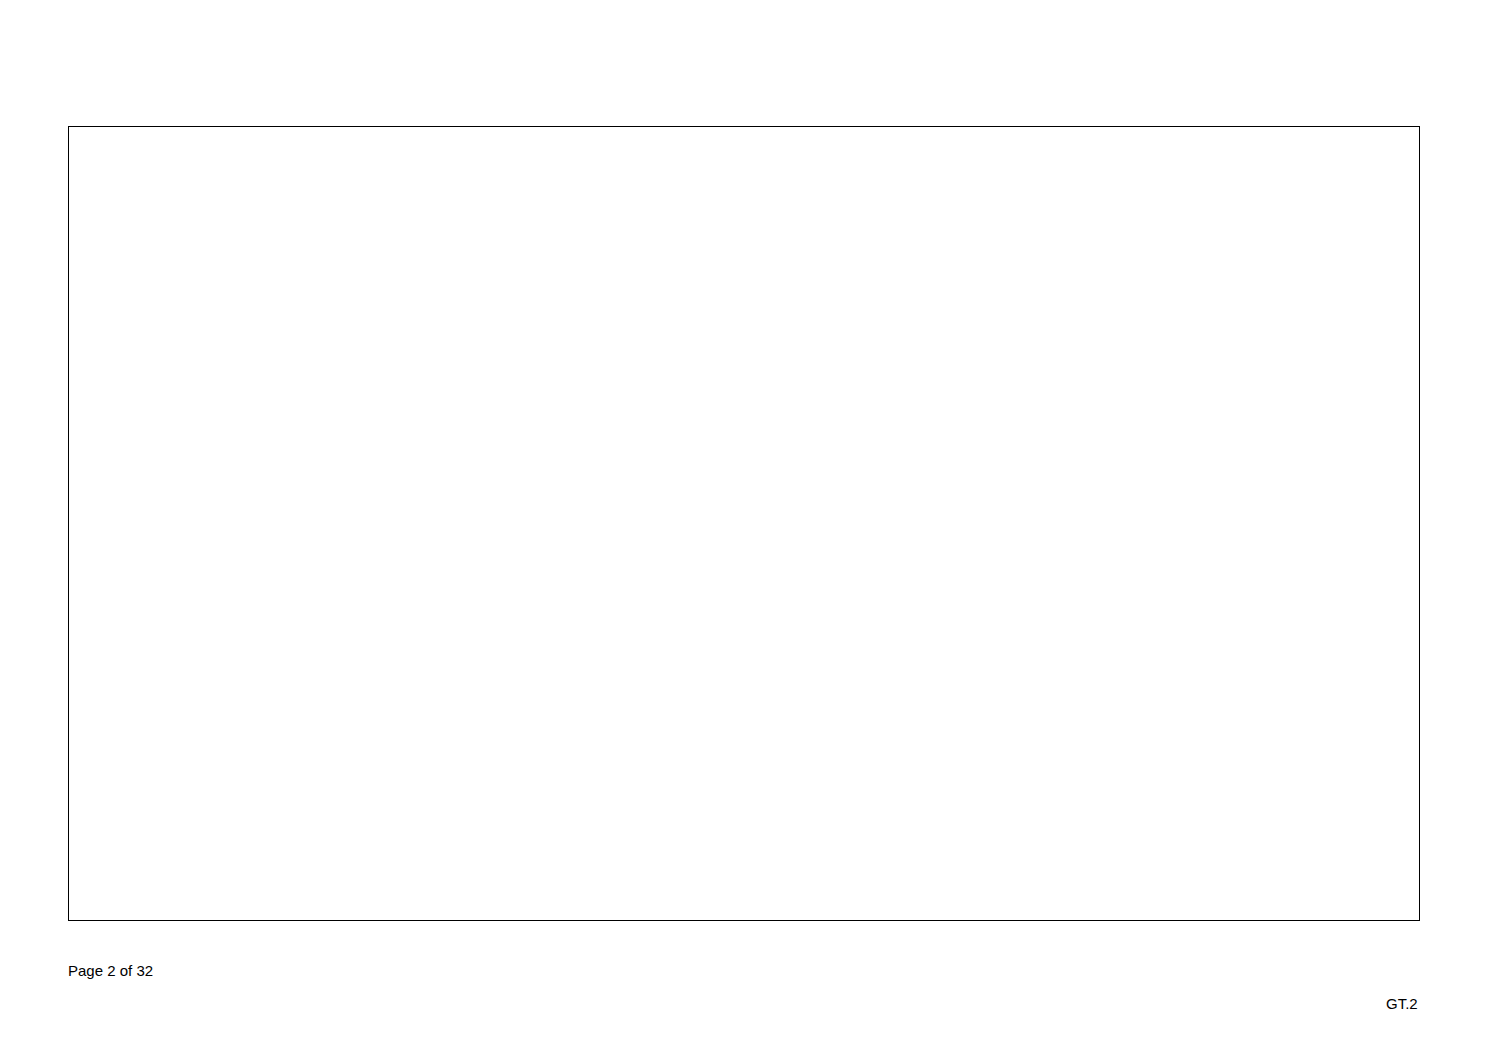Page 2 of 32
GT.2